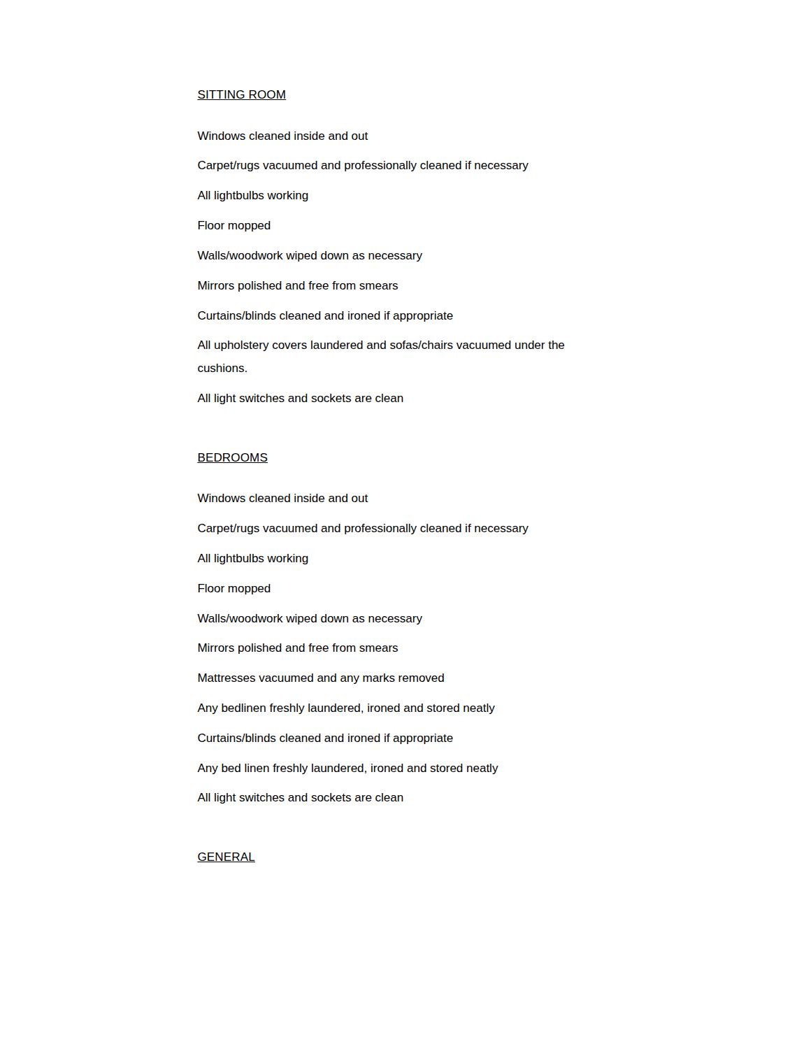SITTING ROOM
Windows cleaned inside and out
Carpet/rugs vacuumed and professionally cleaned if necessary
All lightbulbs working
Floor mopped
Walls/woodwork wiped down as necessary
Mirrors polished and free from smears
Curtains/blinds cleaned and ironed if appropriate
All upholstery covers laundered and sofas/chairs vacuumed under the cushions.
All light switches and sockets are clean
BEDROOMS
Windows cleaned inside and out
Carpet/rugs vacuumed and professionally cleaned if necessary
All lightbulbs working
Floor mopped
Walls/woodwork wiped down as necessary
Mirrors polished and free from smears
Mattresses vacuumed and any marks removed
Any bedlinen freshly laundered, ironed and stored neatly
Curtains/blinds cleaned and ironed if appropriate
Any bed linen freshly laundered, ironed and stored neatly
All light switches and sockets are clean
GENERAL